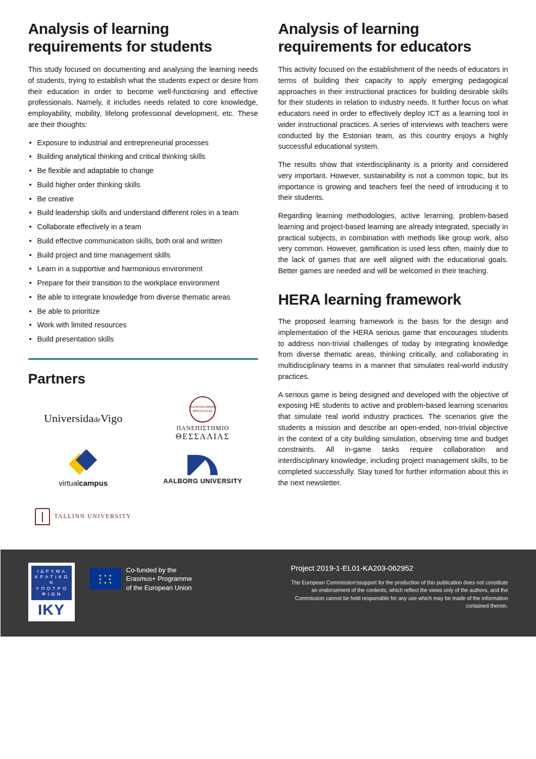Analysis of learning
requirements for students
This study focused on documenting and analysing the learning needs of students, trying to establish what the students expect or desire from their education in order to become well-functioning and effective professionals. Namely, it includes needs related to core knowledge, employability, mobility, lifelong professional development, etc. These are their thoughts:
Exposure to industrial and entrepreneurial processes
Building analytical thinking and critical thinking skills
Be flexible and adaptable to change
Build higher order thinking skills
Be creative
Build leadership skills and understand different roles in a team
Collaborate effectively in a team
Build effective communication skills, both oral and written
Build project and time management skills
Learn in a supportive and harmonious environment
Prepare for their transition to the workplace environment
Be able to integrate knowledge from diverse thematic areas
Be able to prioritize
Work with limited resources
Build presentation skills
Partners
Universidade Vigo
ΠΑΝΕΠΙΣΤΗΜΙΟ
ΘΕΣΣΑΛΙΑΣ
ΠΑΝΕΠΙΣΤΗΜΙΟ
ΘΕΣΣΑΛΙΑΣ
virtualcampus
AALBORG UNIVERSITY
TALLINN UNIVERSITY
Analysis of learning
requirements for educators
This activity focused on the establishment of the needs of educators in terms of building their capacity to apply emerging pedagogical approaches in their instructional practices for building desirable skills for their students in relation to industry needs. It further focus on what educators need in order to effectively deploy ICT as a learning tool in wider instructional practices. A series of interviews with teachers were conducted by the Estonian team, as this country enjoys a highly successful educational system.
The results show that interdisciplinarity is a priority and considered very important. However, sustainability is not a common topic, but its importance is growing and teachers feel the need of introducing it to their students.
Regarding learning methodologies, active lerarning, problem-based learning and project-based learning are already integrated, specially in practical subjects, in combination with methods like group work, also very common. However, gamification is used less often, mainly due to the lack of games that are well aligned with the educational goals. Better games are needed and will be welcomed in their teaching.
HERA learning framework
The proposed learning framework is the basis for the design and implementation of the HERA serious game that encourages students to address non-trivial challenges of today by integrating knowledge from diverse thematic areas, thinking critically, and collaborating in multidisciplinary teams in a manner that simulates real-world industry practices.
A serious game is being designed and developed with the objective of exposing HE students to active and problem-based learning scenarios that simulate real world industry practices. The scenarios give the students a mission and describe an open-ended, non-trivial objective in the context of a city building simulation, observing time and budget constraints. All in-game tasks require collaboration and interdisciplinary knowledge, including project management skills, to be completed successfully. Stay tuned for further information about this in the next newsletter.
Ι Δ Ρ Υ Μ Α
Κ Ρ Α Τ Ι Κ Ω Ν
Υ Π Ο Τ Ρ Ο Φ Ι Ω Ν
IKY
★ ★ ★
★ ★
★ ★ ★
Co-funded by the
Erasmus+ Programme
of the European Union
Project 2019-1-EL01-KA203-062952
The European Commission'ssupport for the production of this publication does not constitute an endorsement of the contents, which reflect the views only of the authors, and the Commission cannot be held responsible for any use which may be made of the information contained therein.